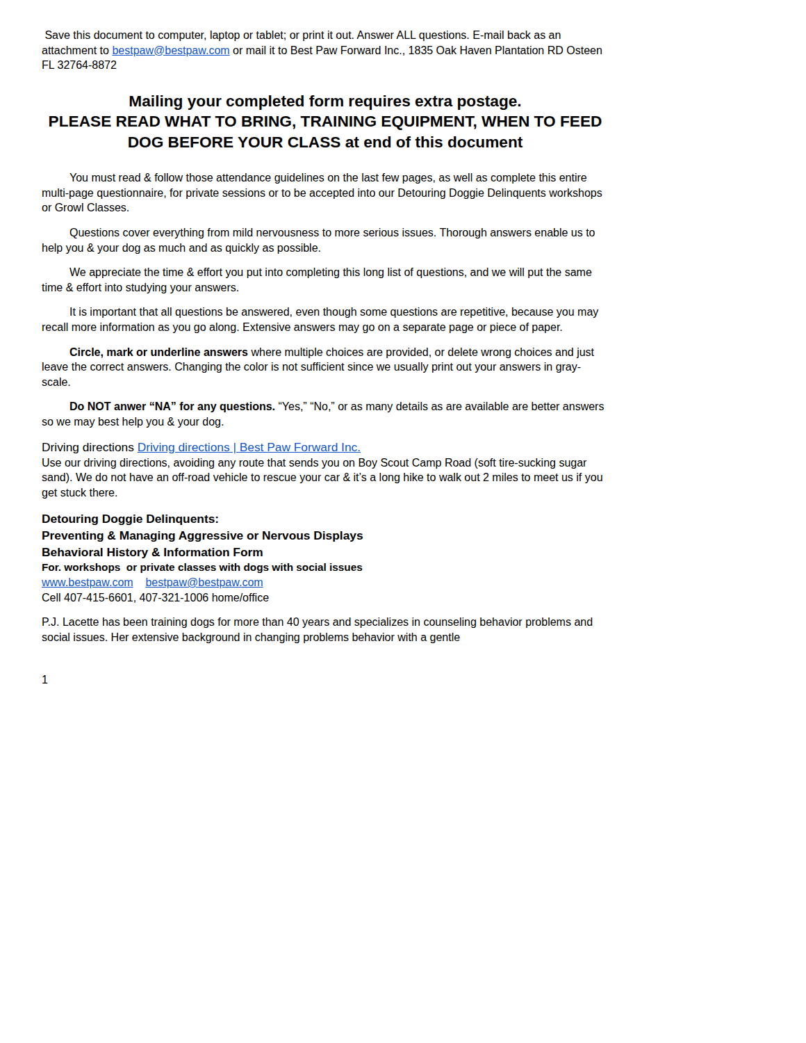Save this document to computer, laptop or tablet; or print it out. Answer ALL questions. E-mail back as an attachment to bestpaw@bestpaw.com or mail it to Best Paw Forward Inc., 1835 Oak Haven Plantation RD Osteen FL 32764-8872
Mailing your completed form requires extra postage. PLEASE READ WHAT TO BRING, TRAINING EQUIPMENT, WHEN TO FEED DOG BEFORE YOUR CLASS at end of this document
You must read & follow those attendance guidelines on the last few pages, as well as complete this entire multi-page questionnaire, for private sessions or to be accepted into our Detouring Doggie Delinquents workshops or Growl Classes.
Questions cover everything from mild nervousness to more serious issues. Thorough answers enable us to help you & your dog as much and as quickly as possible.
We appreciate the time & effort you put into completing this long list of questions, and we will put the same time & effort into studying your answers.
It is important that all questions be answered, even though some questions are repetitive, because you may recall more information as you go along. Extensive answers may go on a separate page or piece of paper.
Circle, mark or underline answers where multiple choices are provided, or delete wrong choices and just leave the correct answers. Changing the color is not sufficient since we usually print out your answers in gray-scale.
Do NOT anwer “NA” for any questions. “Yes,” “No,” or as many details as are available are better answers so we may best help you & your dog.
Driving directions Driving directions | Best Paw Forward Inc.
Use our driving directions, avoiding any route that sends you on Boy Scout Camp Road (soft tire-sucking sugar sand). We do not have an off-road vehicle to rescue your car & it’s a long hike to walk out 2 miles to meet us if you get stuck there.
Detouring Doggie Delinquents:
Preventing & Managing Aggressive or Nervous Displays
Behavioral History & Information Form
For. workshops or private classes with dogs with social issues
www.bestpaw.com bestpaw@bestpaw.com
Cell 407-415-6601, 407-321-1006 home/office
P.J. Lacette has been training dogs for more than 40 years and specializes in counseling behavior problems and social issues. Her extensive background in changing problems behavior with a gentle
1